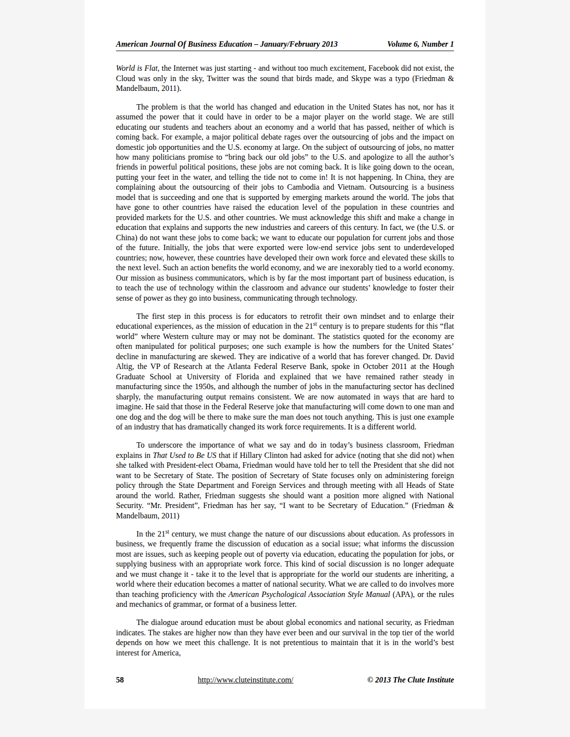American Journal Of Business Education – January/February 2013 Volume 6, Number 1
World is Flat, the Internet was just starting - and without too much excitement, Facebook did not exist, the Cloud was only in the sky, Twitter was the sound that birds made, and Skype was a typo (Friedman & Mandelbaum, 2011).
The problem is that the world has changed and education in the United States has not, nor has it assumed the power that it could have in order to be a major player on the world stage. We are still educating our students and teachers about an economy and a world that has passed, neither of which is coming back. For example, a major political debate rages over the outsourcing of jobs and the impact on domestic job opportunities and the U.S. economy at large. On the subject of outsourcing of jobs, no matter how many politicians promise to “bring back our old jobs” to the U.S. and apologize to all the author’s friends in powerful political positions, these jobs are not coming back. It is like going down to the ocean, putting your feet in the water, and telling the tide not to come in! It is not happening. In China, they are complaining about the outsourcing of their jobs to Cambodia and Vietnam. Outsourcing is a business model that is succeeding and one that is supported by emerging markets around the world. The jobs that have gone to other countries have raised the education level of the population in these countries and provided markets for the U.S. and other countries. We must acknowledge this shift and make a change in education that explains and supports the new industries and careers of this century. In fact, we (the U.S. or China) do not want these jobs to come back; we want to educate our population for current jobs and those of the future. Initially, the jobs that were exported were low-end service jobs sent to underdeveloped countries; now, however, these countries have developed their own work force and elevated these skills to the next level. Such an action benefits the world economy, and we are inexorably tied to a world economy. Our mission as business communicators, which is by far the most important part of business education, is to teach the use of technology within the classroom and advance our students’ knowledge to foster their sense of power as they go into business, communicating through technology.
The first step in this process is for educators to retrofit their own mindset and to enlarge their educational experiences, as the mission of education in the 21st century is to prepare students for this “flat world” where Western culture may or may not be dominant. The statistics quoted for the economy are often manipulated for political purposes; one such example is how the numbers for the United States’ decline in manufacturing are skewed. They are indicative of a world that has forever changed. Dr. David Altig, the VP of Research at the Atlanta Federal Reserve Bank, spoke in October 2011 at the Hough Graduate School at University of Florida and explained that we have remained rather steady in manufacturing since the 1950s, and although the number of jobs in the manufacturing sector has declined sharply, the manufacturing output remains consistent. We are now automated in ways that are hard to imagine. He said that those in the Federal Reserve joke that manufacturing will come down to one man and one dog and the dog will be there to make sure the man does not touch anything. This is just one example of an industry that has dramatically changed its work force requirements. It is a different world.
To underscore the importance of what we say and do in today’s business classroom, Friedman explains in That Used to Be US that if Hillary Clinton had asked for advice (noting that she did not) when she talked with President-elect Obama, Friedman would have told her to tell the President that she did not want to be Secretary of State. The position of Secretary of State focuses only on administering foreign policy through the State Department and Foreign Services and through meeting with all Heads of State around the world. Rather, Friedman suggests she should want a position more aligned with National Security. “Mr. President”, Friedman has her say, “I want to be Secretary of Education.” (Friedman & Mandelbaum, 2011)
In the 21st century, we must change the nature of our discussions about education. As professors in business, we frequently frame the discussion of education as a social issue; what informs the discussion most are issues, such as keeping people out of poverty via education, educating the population for jobs, or supplying business with an appropriate work force. This kind of social discussion is no longer adequate and we must change it - take it to the level that is appropriate for the world our students are inheriting, a world where their education becomes a matter of national security. What we are called to do involves more than teaching proficiency with the American Psychological Association Style Manual (APA), or the rules and mechanics of grammar, or format of a business letter.
The dialogue around education must be about global economics and national security, as Friedman indicates. The stakes are higher now than they have ever been and our survival in the top tier of the world depends on how we meet this challenge. It is not pretentious to maintain that it is in the world’s best interest for America,
58 http://www.cluteinstitute.com/ © 2013 The Clute Institute